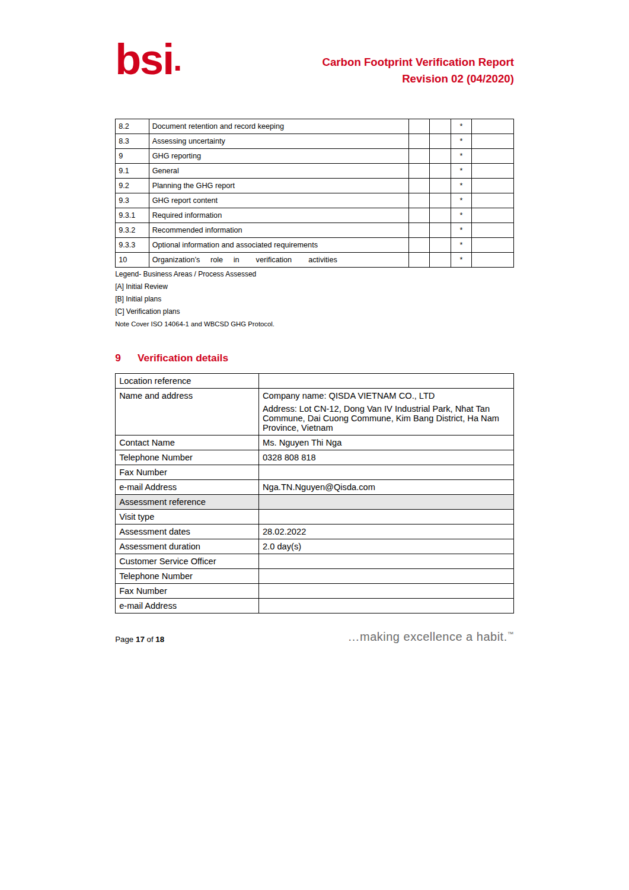bsi.
Carbon Footprint Verification Report
Revision 02 (04/2020)
| 8.2 | Document retention and record keeping | | | * | |
| 8.3 | Assessing uncertainty | | | * | |
| 9 | GHG reporting | | | * | |
| 9.1 | General | | | * | |
| 9.2 | Planning the GHG report | | | * | |
| 9.3 | GHG report content | | | * | |
| 9.3.1 | Required information | | | * | |
| 9.3.2 | Recommended information | | | * | |
| 9.3.3 | Optional information and associated requirements | | | * | |
| 10 | Organization’s role in verification activities | | | * | |
Legend- Business Areas / Process Assessed
[A] Initial Review
[B] Initial plans
[C] Verification plans
Note Cover ISO 14064-1 and WBCSD GHG Protocol.
9 Verification details
| Location reference | |
| Name and address | Company name: QISDA VIETNAM CO., LTD Address: Lot CN-12, Dong Van IV Industrial Park, Nhat Tan Commune, Dai Cuong Commune, Kim Bang District, Ha Nam Province, Vietnam |
| Contact Name | Ms. Nguyen Thi Nga |
| Telephone Number | 0328 808 818 |
| Fax Number | |
| e-mail Address | Nga.TN.Nguyen@Qisda.com |
| Assessment reference | |
| Visit type | |
| Assessment dates | 28.02.2022 |
| Assessment duration | 2.0 day(s) |
| Customer Service Officer | |
| Telephone Number | |
| Fax Number | |
| e-mail Address | |
Page 17 of 18
…making excellence a habit.™